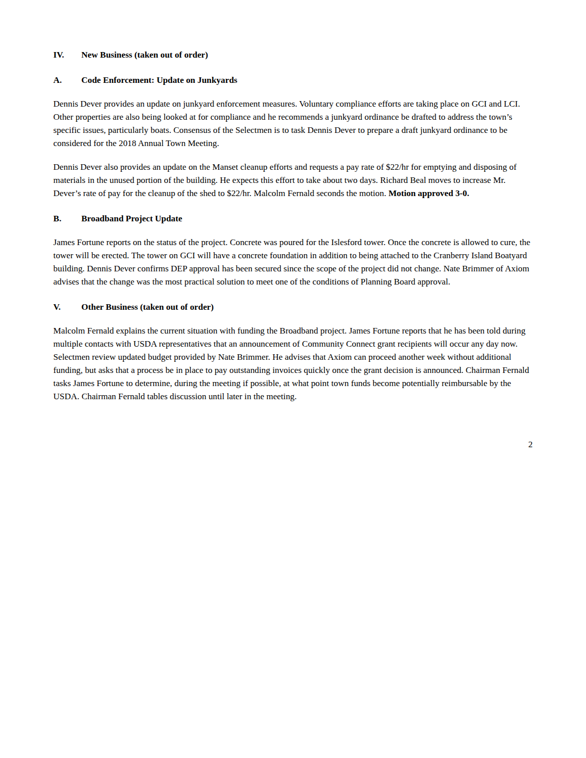IV. New Business (taken out of order)
A. Code Enforcement: Update on Junkyards
Dennis Dever provides an update on junkyard enforcement measures. Voluntary compliance efforts are taking place on GCI and LCI. Other properties are also being looked at for compliance and he recommends a junkyard ordinance be drafted to address the town’s specific issues, particularly boats. Consensus of the Selectmen is to task Dennis Dever to prepare a draft junkyard ordinance to be considered for the 2018 Annual Town Meeting.
Dennis Dever also provides an update on the Manset cleanup efforts and requests a pay rate of $22/hr for emptying and disposing of materials in the unused portion of the building. He expects this effort to take about two days. Richard Beal moves to increase Mr. Dever’s rate of pay for the cleanup of the shed to $22/hr. Malcolm Fernald seconds the motion. Motion approved 3-0.
B. Broadband Project Update
James Fortune reports on the status of the project. Concrete was poured for the Islesford tower. Once the concrete is allowed to cure, the tower will be erected. The tower on GCI will have a concrete foundation in addition to being attached to the Cranberry Island Boatyard building. Dennis Dever confirms DEP approval has been secured since the scope of the project did not change. Nate Brimmer of Axiom advises that the change was the most practical solution to meet one of the conditions of Planning Board approval.
V. Other Business (taken out of order)
Malcolm Fernald explains the current situation with funding the Broadband project. James Fortune reports that he has been told during multiple contacts with USDA representatives that an announcement of Community Connect grant recipients will occur any day now. Selectmen review updated budget provided by Nate Brimmer. He advises that Axiom can proceed another week without additional funding, but asks that a process be in place to pay outstanding invoices quickly once the grant decision is announced. Chairman Fernald tasks James Fortune to determine, during the meeting if possible, at what point town funds become potentially reimbursable by the USDA. Chairman Fernald tables discussion until later in the meeting.
2